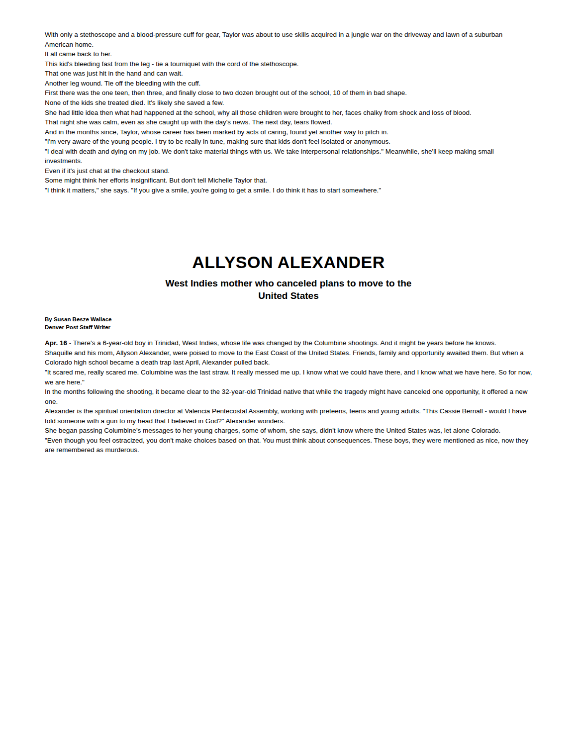With only a stethoscope and a blood-pressure cuff for gear, Taylor was about to use skills acquired in a jungle war on the driveway and lawn of a suburban American home.
It all came back to her.
This kid's bleeding fast from the leg - tie a tourniquet with the cord of the stethoscope.
That one was just hit in the hand and can wait.
Another leg wound. Tie off the bleeding with the cuff.
First there was the one teen, then three, and finally close to two dozen brought out of the school, 10 of them in bad shape.
None of the kids she treated died. It's likely she saved a few.
She had little idea then what had happened at the school, why all those children were brought to her, faces chalky from shock and loss of blood.
That night she was calm, even as she caught up with the day's news. The next day, tears flowed.
And in the months since, Taylor, whose career has been marked by acts of caring, found yet another way to pitch in.
"I'm very aware of the young people. I try to be really in tune, making sure that kids don't feel isolated or anonymous.
"I deal with death and dying on my job. We don't take material things with us. We take interpersonal relationships." Meanwhile, she'll keep making small investments.
Even if it's just chat at the checkout stand.
Some might think her efforts insignificant. But don't tell Michelle Taylor that.
"I think it matters," she says. "If you give a smile, you're going to get a smile. I do think it has to start somewhere."
ALLYSON ALEXANDER
West Indies mother who canceled plans to move to the
United States
By Susan Besze Wallace
Denver Post Staff Writer
Apr. 16 - There's a 6-year-old boy in Trinidad, West Indies, whose life was changed by the Columbine shootings. And it might be years before he knows.
Shaquille and his mom, Allyson Alexander, were poised to move to the East Coast of the United States. Friends, family and opportunity awaited them. But when a Colorado high school became a death trap last April, Alexander pulled back.
"It scared me, really scared me. Columbine was the last straw. It really messed me up. I know what we could have there, and I know what we have here. So for now, we are here."
In the months following the shooting, it became clear to the 32-year-old Trinidad native that while the tragedy might have canceled one opportunity, it offered a new one.
Alexander is the spiritual orientation director at Valencia Pentecostal Assembly, working with preteens, teens and young adults. "This Cassie Bernall - would I have told someone with a gun to my head that I believed in God?" Alexander wonders.
She began passing Columbine's messages to her young charges, some of whom, she says, didn't know where the United States was, let alone Colorado.
"Even though you feel ostracized, you don't make choices based on that. You must think about consequences. These boys, they were mentioned as nice, now they are remembered as murderous.